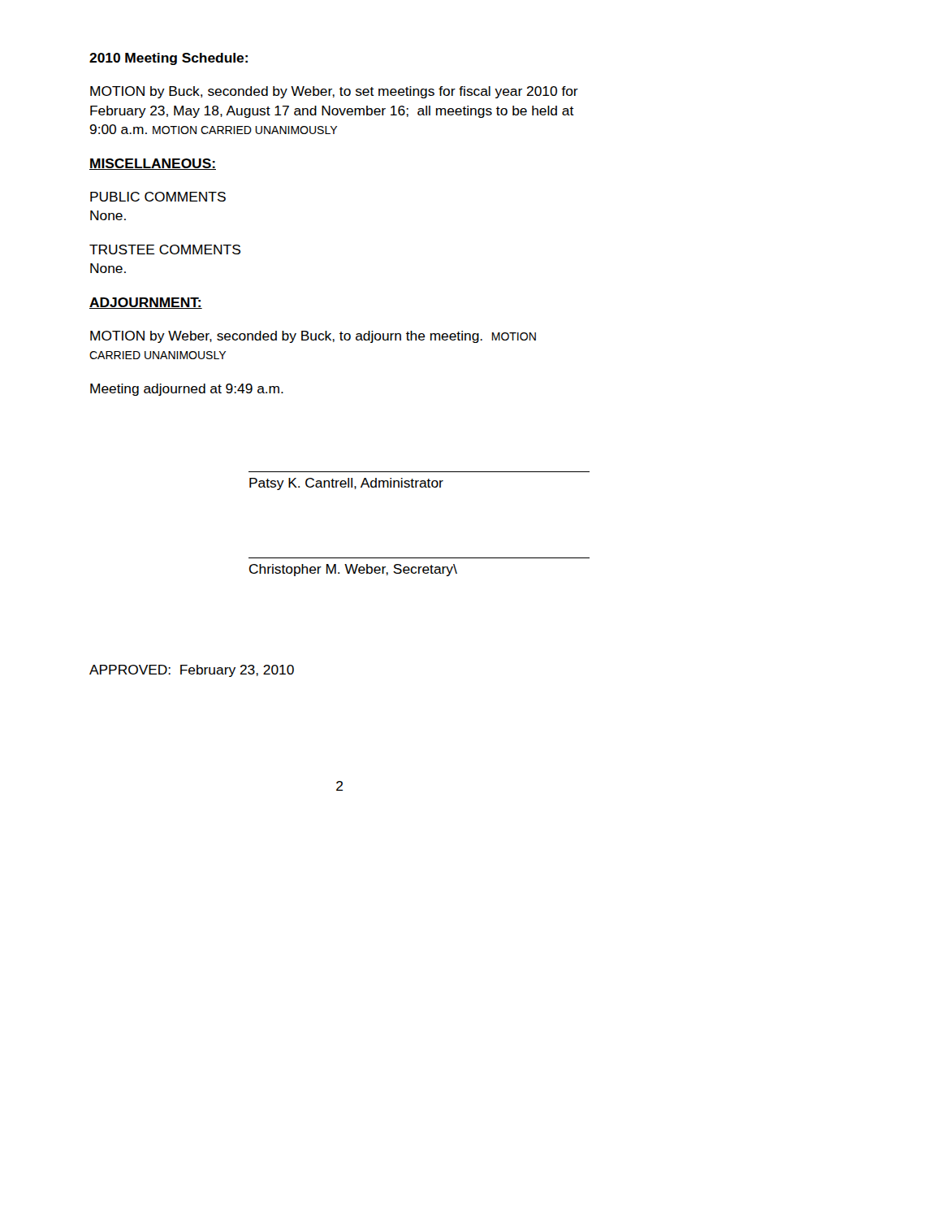2010 Meeting Schedule:
MOTION by Buck, seconded by Weber, to set meetings for fiscal year 2010 for February 23, May 18, August 17 and November 16; all meetings to be held at 9:00 a.m. Motion carried unanimously
MISCELLANEOUS:
PUBLIC COMMENTS
None.
TRUSTEE COMMENTS
None.
ADJOURNMENT:
MOTION by Weber, seconded by Buck, to adjourn the meeting. Motion carried unanimously
Meeting adjourned at 9:49 a.m.
Patsy K. Cantrell, Administrator
Christopher M. Weber, Secretary\
APPROVED: February 23, 2010
2